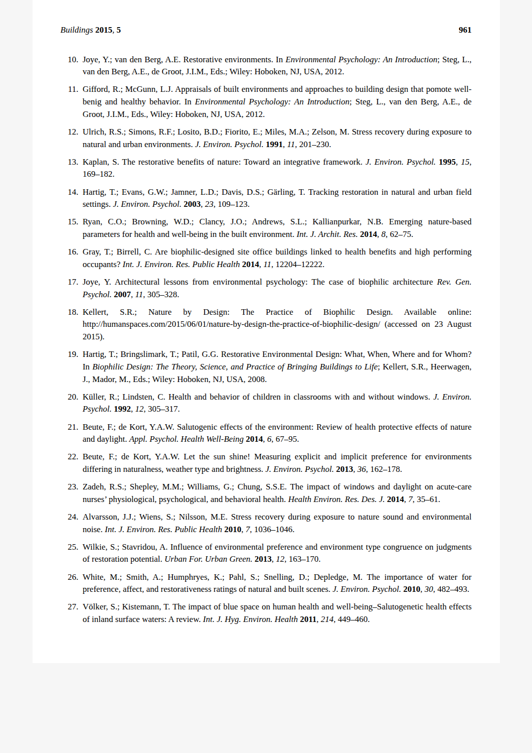Buildings 2015, 5
961
Joye, Y.; van den Berg, A.E. Restorative environments. In Environmental Psychology: An Introduction; Steg, L., van den Berg, A.E., de Groot, J.I.M., Eds.; Wiley: Hoboken, NJ, USA, 2012.
Gifford, R.; McGunn, L.J. Appraisals of built environments and approaches to building design that pomote well-benig and healthy behavior. In Environmental Psychology: An Introduction; Steg, L., van den Berg, A.E., de Groot, J.I.M., Eds., Wiley: Hoboken, NJ, USA, 2012.
Ulrich, R.S.; Simons, R.F.; Losito, B.D.; Fiorito, E.; Miles, M.A.; Zelson, M. Stress recovery during exposure to natural and urban environments. J. Environ. Psychol. 1991, 11, 201–230.
Kaplan, S. The restorative benefits of nature: Toward an integrative framework. J. Environ. Psychol. 1995, 15, 169–182.
Hartig, T.; Evans, G.W.; Jamner, L.D.; Davis, D.S.; Gärling, T. Tracking restoration in natural and urban field settings. J. Environ. Psychol. 2003, 23, 109–123.
Ryan, C.O.; Browning, W.D.; Clancy, J.O.; Andrews, S.L.; Kallianpurkar, N.B. Emerging nature-based parameters for health and well-being in the built environment. Int. J. Archit. Res. 2014, 8, 62–75.
Gray, T.; Birrell, C. Are biophilic-designed site office buildings linked to health benefits and high performing occupants? Int. J. Environ. Res. Public Health 2014, 11, 12204–12222.
Joye, Y. Architectural lessons from environmental psychology: The case of biophilic architecture Rev. Gen. Psychol. 2007, 11, 305–328.
Kellert, S.R.; Nature by Design: The Practice of Biophilic Design. Available online: http://humanspaces.com/2015/06/01/nature-by-design-the-practice-of-biophilic-design/ (accessed on 23 August 2015).
Hartig, T.; Bringslimark, T.; Patil, G.G. Restorative Environmental Design: What, When, Where and for Whom? In Biophilic Design: The Theory, Science, and Practice of Bringing Buildings to Life; Kellert, S.R., Heerwagen, J., Mador, M., Eds.; Wiley: Hoboken, NJ, USA, 2008.
Küller, R.; Lindsten, C. Health and behavior of children in classrooms with and without windows. J. Environ. Psychol. 1992, 12, 305–317.
Beute, F.; de Kort, Y.A.W. Salutogenic effects of the environment: Review of health protective effects of nature and daylight. Appl. Psychol. Health Well-Being 2014, 6, 67–95.
Beute, F.; de Kort, Y.A.W. Let the sun shine! Measuring explicit and implicit preference for environments differing in naturalness, weather type and brightness. J. Environ. Psychol. 2013, 36, 162–178.
Zadeh, R.S.; Shepley, M.M.; Williams, G.; Chung, S.S.E. The impact of windows and daylight on acute-care nurses’ physiological, psychological, and behavioral health. Health Environ. Res. Des. J. 2014, 7, 35–61.
Alvarsson, J.J.; Wiens, S.; Nilsson, M.E. Stress recovery during exposure to nature sound and environmental noise. Int. J. Environ. Res. Public Health 2010, 7, 1036–1046.
Wilkie, S.; Stavridou, A. Influence of environmental preference and environment type congruence on judgments of restoration potential. Urban For. Urban Green. 2013, 12, 163–170.
White, M.; Smith, A.; Humphryes, K.; Pahl, S.; Snelling, D.; Depledge, M. The importance of water for preference, affect, and restorativeness ratings of natural and built scenes. J. Environ. Psychol. 2010, 30, 482–493.
Völker, S.; Kistemann, T. The impact of blue space on human health and well-being–Salutogenetic health effects of inland surface waters: A review. Int. J. Hyg. Environ. Health 2011, 214, 449–460.